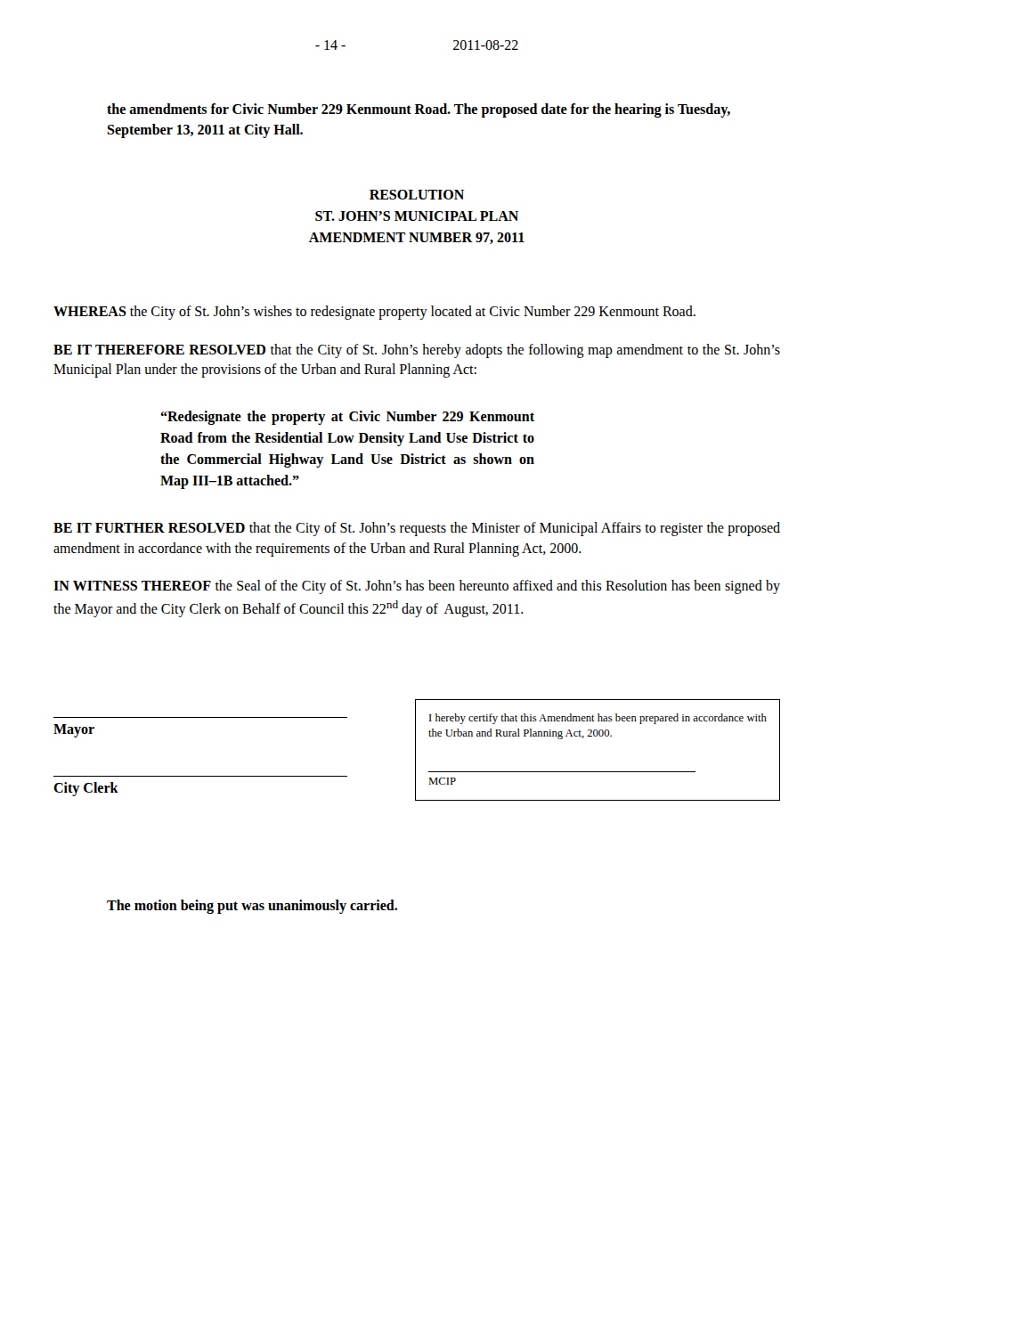- 14 - 2011-08-22
the amendments for Civic Number 229 Kenmount Road. The proposed date for the hearing is Tuesday, September 13, 2011 at City Hall.
RESOLUTION
ST. JOHN’S MUNICIPAL PLAN
AMENDMENT NUMBER 97, 2011
WHEREAS the City of St. John’s wishes to redesignate property located at Civic Number 229 Kenmount Road.
BE IT THEREFORE RESOLVED that the City of St. John’s hereby adopts the following map amendment to the St. John’s Municipal Plan under the provisions of the Urban and Rural Planning Act:
“Redesignate the property at Civic Number 229 Kenmount Road from the Residential Low Density Land Use District to the Commercial Highway Land Use District as shown on Map III–1B attached.”
BE IT FURTHER RESOLVED that the City of St. John’s requests the Minister of Municipal Affairs to register the proposed amendment in accordance with the requirements of the Urban and Rural Planning Act, 2000.
IN WITNESS THEREOF the Seal of the City of St. John’s has been hereunto affixed and this Resolution has been signed by the Mayor and the City Clerk on Behalf of Council this 22nd day of August, 2011.
Mayor
City Clerk
I hereby certify that this Amendment has been prepared in accordance with the Urban and Rural Planning Act, 2000.
MCIP
The motion being put was unanimously carried.